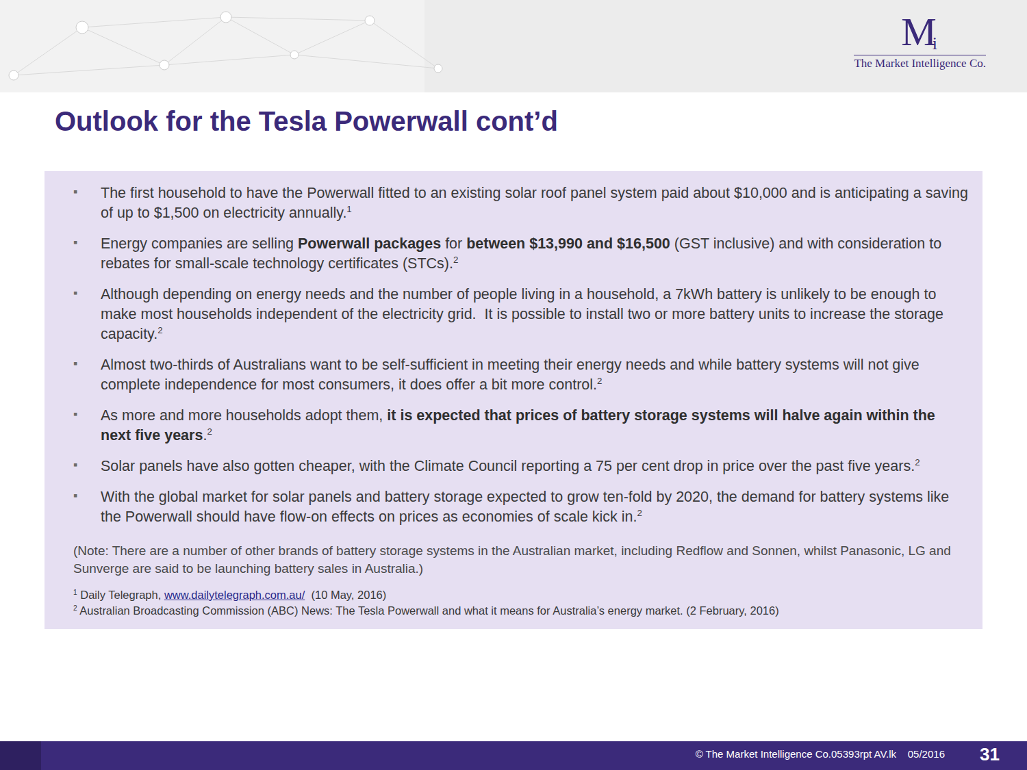Mi
The Market Intelligence Co.
Outlook for the Tesla Powerwall cont’d
The first household to have the Powerwall fitted to an existing solar roof panel system paid about $10,000 and is anticipating a saving of up to $1,500 on electricity annually.1
Energy companies are selling Powerwall packages for between $13,990 and $16,500 (GST inclusive) and with consideration to rebates for small-scale technology certificates (STCs).2
Although depending on energy needs and the number of people living in a household, a 7kWh battery is unlikely to be enough to make most households independent of the electricity grid. It is possible to install two or more battery units to increase the storage capacity.2
Almost two-thirds of Australians want to be self-sufficient in meeting their energy needs and while battery systems will not give complete independence for most consumers, it does offer a bit more control.2
As more and more households adopt them, it is expected that prices of battery storage systems will halve again within the next five years.2
Solar panels have also gotten cheaper, with the Climate Council reporting a 75 per cent drop in price over the past five years.2
With the global market for solar panels and battery storage expected to grow ten-fold by 2020, the demand for battery systems like the Powerwall should have flow-on effects on prices as economies of scale kick in.2
(Note: There are a number of other brands of battery storage systems in the Australian market, including Redflow and Sonnen, whilst Panasonic, LG and Sunverge are said to be launching battery sales in Australia.)
1 Daily Telegraph, www.dailytelegraph.com.au/ (10 May, 2016)
2 Australian Broadcasting Commission (ABC) News: The Tesla Powerwall and what it means for Australia’s energy market. (2 February, 2016)
© The Market Intelligence Co.05393rpt AV.lk 05/2016
31